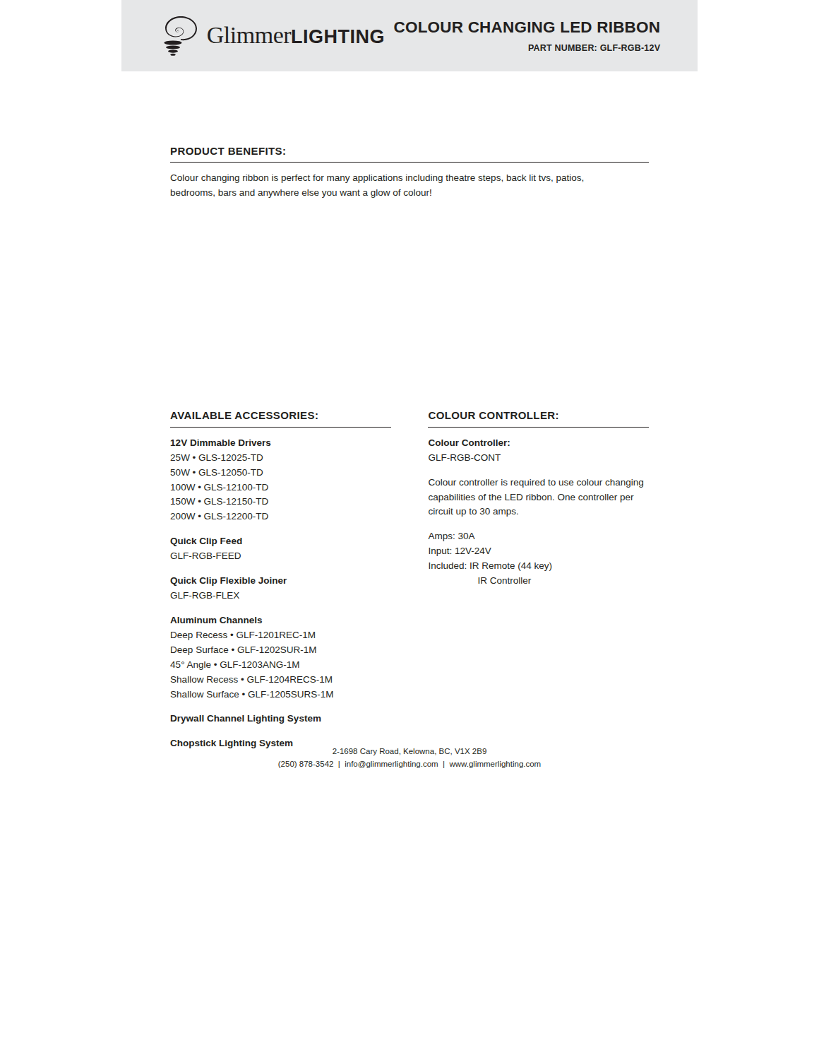Glimmer LIGHTING
Colour Changing LED Ribbon
Part Number: GLF-RGB-12V
Product Benefits:
Colour changing ribbon is perfect for many applications including theatre steps, back lit tvs, patios, bedrooms, bars and anywhere else you want a glow of colour!
Available Accessories:
12V Dimmable Drivers
25W • GLS-12025-TD
50W • GLS-12050-TD
100W • GLS-12100-TD
150W • GLS-12150-TD
200W • GLS-12200-TD
Quick Clip Feed
GLF-RGB-FEED
Quick Clip Flexible Joiner
GLF-RGB-FLEX
Aluminum Channels
Deep Recess • GLF-1201REC-1M
Deep Surface • GLF-1202SUR-1M
45° Angle • GLF-1203ANG-1M
Shallow Recess • GLF-1204RECS-1M
Shallow Surface • GLF-1205SURS-1M
Drywall Channel Lighting System
Chopstick Lighting System
Colour Controller:
Colour Controller:
GLF-RGB-CONT
Colour controller is required to use colour changing capabilities of the LED ribbon. One controller per circuit up to 30 amps.
Amps: 30A
Input: 12V-24V
Included: IR Remote (44 key)
IR Controller
2-1698 Cary Road, Kelowna, BC, V1X 2B9
(250) 878-3542 | info@glimmerlighting.com | www.glimmerlighting.com